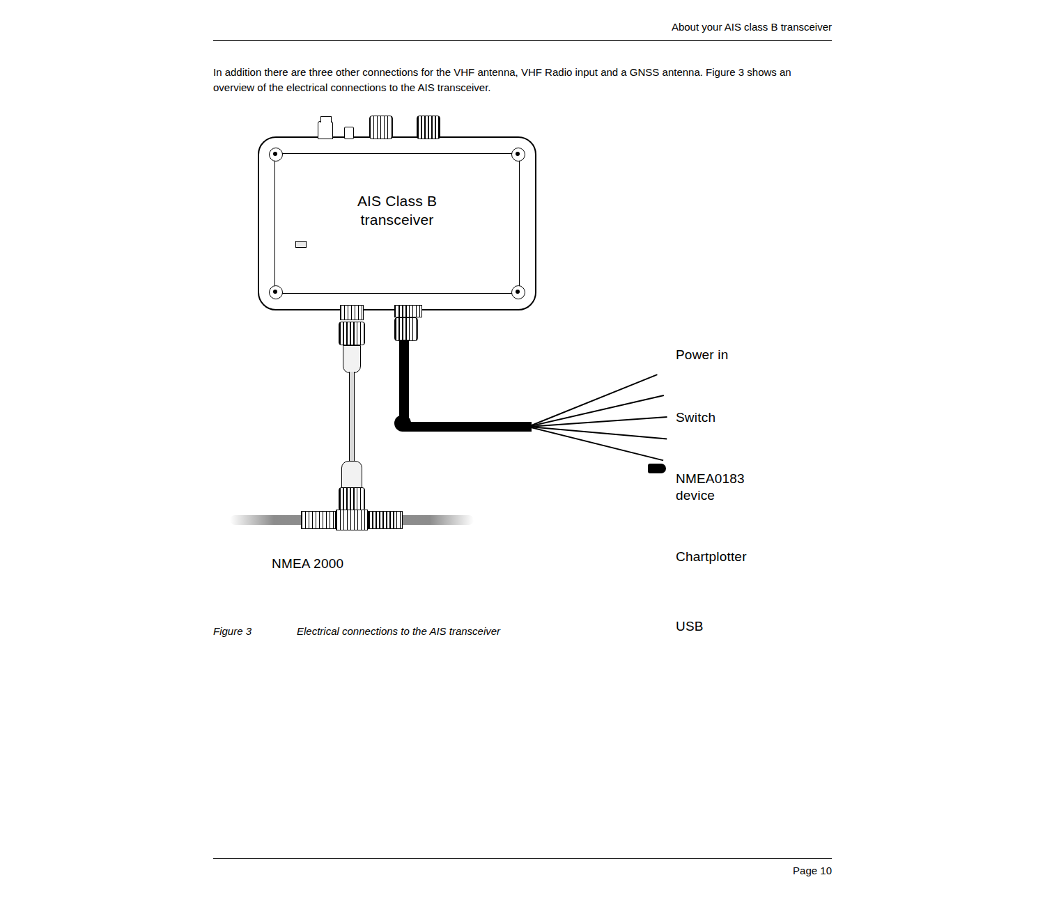About your AIS class B transceiver
In addition there are three other connections for the VHF antenna, VHF Radio input and a GNSS antenna. Figure 3 shows an overview of the electrical connections to the AIS transceiver.
AIS Class B
transceiver
NMEA 2000
Power in
Switch
NMEA0183
device
Chartplotter
USB
Figure 3 Electrical connections to the AIS transceiver
Page 10